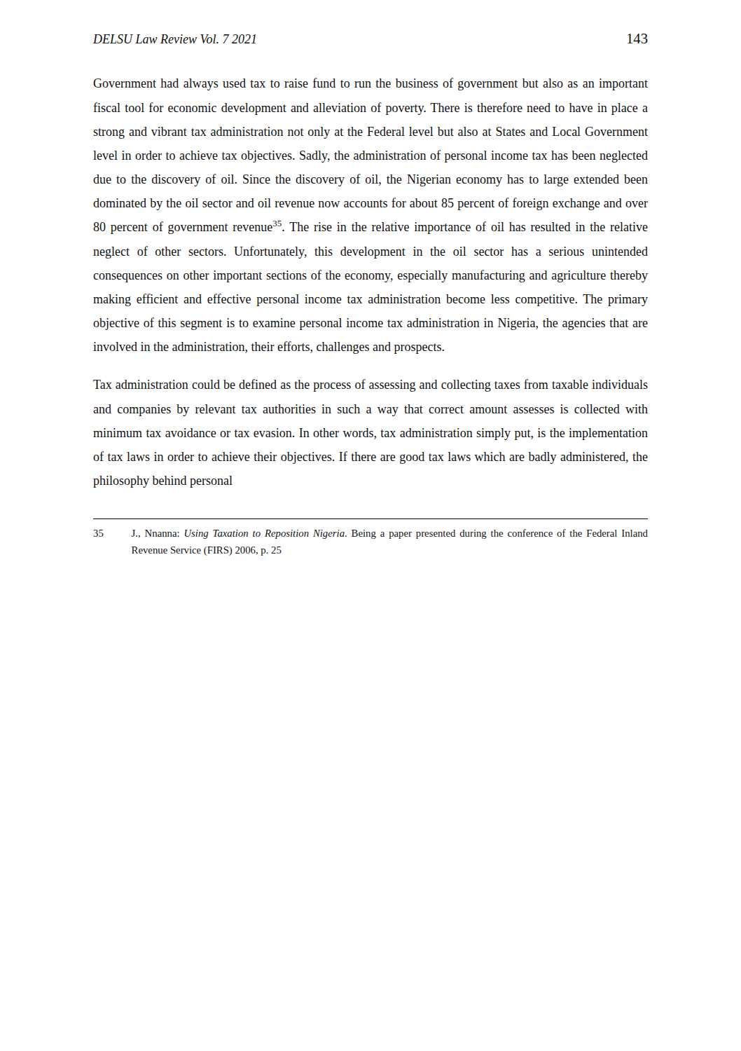DELSU Law Review Vol. 7 2021 143
Government had always used tax to raise fund to run the business of government but also as an important fiscal tool for economic development and alleviation of poverty. There is therefore need to have in place a strong and vibrant tax administration not only at the Federal level but also at States and Local Government level in order to achieve tax objectives. Sadly, the administration of personal income tax has been neglected due to the discovery of oil. Since the discovery of oil, the Nigerian economy has to large extended been dominated by the oil sector and oil revenue now accounts for about 85 percent of foreign exchange and over 80 percent of government revenue35. The rise in the relative importance of oil has resulted in the relative neglect of other sectors. Unfortunately, this development in the oil sector has a serious unintended consequences on other important sections of the economy, especially manufacturing and agriculture thereby making efficient and effective personal income tax administration become less competitive. The primary objective of this segment is to examine personal income tax administration in Nigeria, the agencies that are involved in the administration, their efforts, challenges and prospects.
Tax administration could be defined as the process of assessing and collecting taxes from taxable individuals and companies by relevant tax authorities in such a way that correct amount assesses is collected with minimum tax avoidance or tax evasion. In other words, tax administration simply put, is the implementation of tax laws in order to achieve their objectives. If there are good tax laws which are badly administered, the philosophy behind personal
35 J., Nnanna: Using Taxation to Reposition Nigeria. Being a paper presented during the conference of the Federal Inland Revenue Service (FIRS) 2006, p. 25